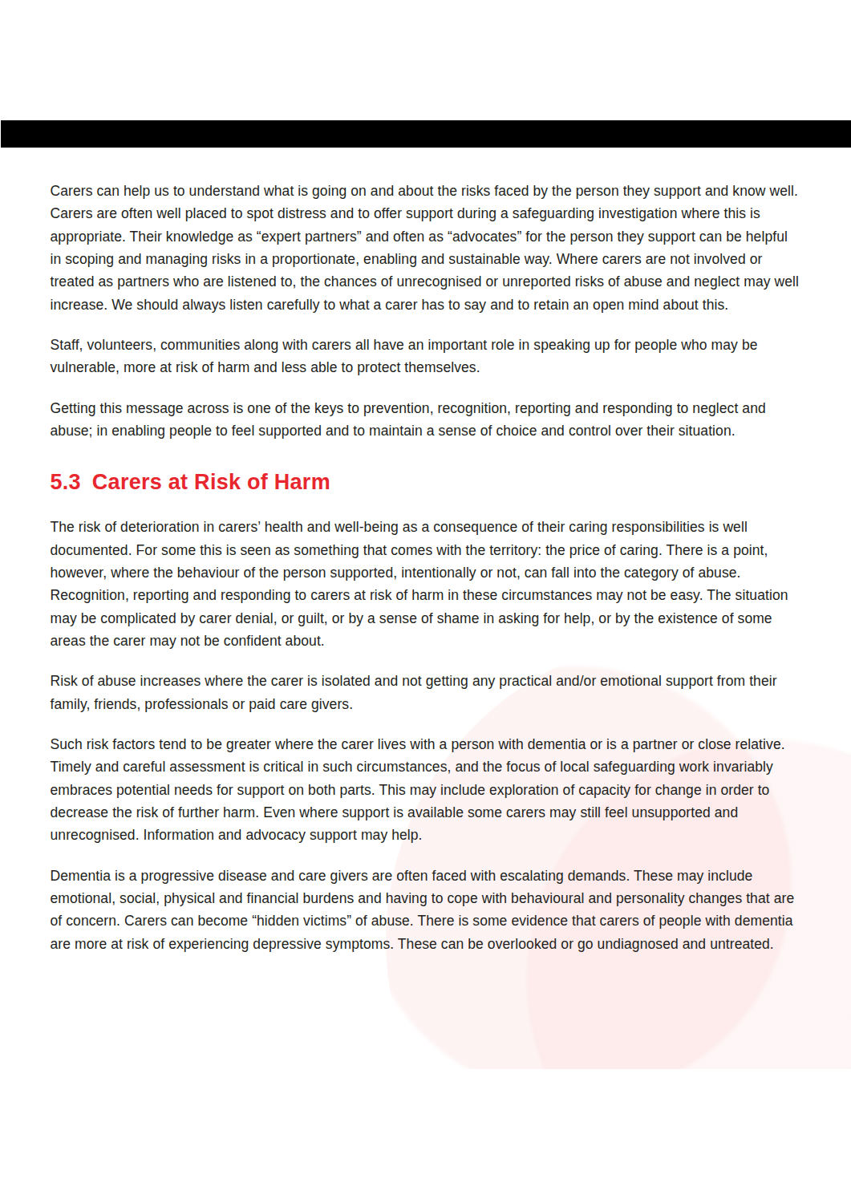Carers can help us to understand what is going on and about the risks faced by the person they support and know well. Carers are often well placed to spot distress and to offer support during a safeguarding investigation where this is appropriate. Their knowledge as “expert partners” and often as “advocates” for the person they support can be helpful in scoping and managing risks in a proportionate, enabling and sustainable way. Where carers are not involved or treated as partners who are listened to, the chances of unrecognised or unreported risks of abuse and neglect may well increase. We should always listen carefully to what a carer has to say and to retain an open mind about this.
Staff, volunteers, communities along with carers all have an important role in speaking up for people who may be vulnerable, more at risk of harm and less able to protect themselves.
Getting this message across is one of the keys to prevention, recognition, reporting and responding to neglect and abuse; in enabling people to feel supported and to maintain a sense of choice and control over their situation.
5.3 Carers at Risk of Harm
The risk of deterioration in carers’ health and well-being as a consequence of their caring responsibilities is well documented. For some this is seen as something that comes with the territory: the price of caring. There is a point, however, where the behaviour of the person supported, intentionally or not, can fall into the category of abuse. Recognition, reporting and responding to carers at risk of harm in these circumstances may not be easy. The situation may be complicated by carer denial, or guilt, or by a sense of shame in asking for help, or by the existence of some areas the carer may not be confident about.
Risk of abuse increases where the carer is isolated and not getting any practical and/or emotional support from their family, friends, professionals or paid care givers.
Such risk factors tend to be greater where the carer lives with a person with dementia or is a partner or close relative. Timely and careful assessment is critical in such circumstances, and the focus of local safeguarding work invariably embraces potential needs for support on both parts. This may include exploration of capacity for change in order to decrease the risk of further harm. Even where support is available some carers may still feel unsupported and unrecognised. Information and advocacy support may help.
Dementia is a progressive disease and care givers are often faced with escalating demands. These may include emotional, social, physical and financial burdens and having to cope with behavioural and personality changes that are of concern. Carers can become “hidden victims” of abuse. There is some evidence that carers of people with dementia are more at risk of experiencing depressive symptoms. These can be overlooked or go undiagnosed and untreated.